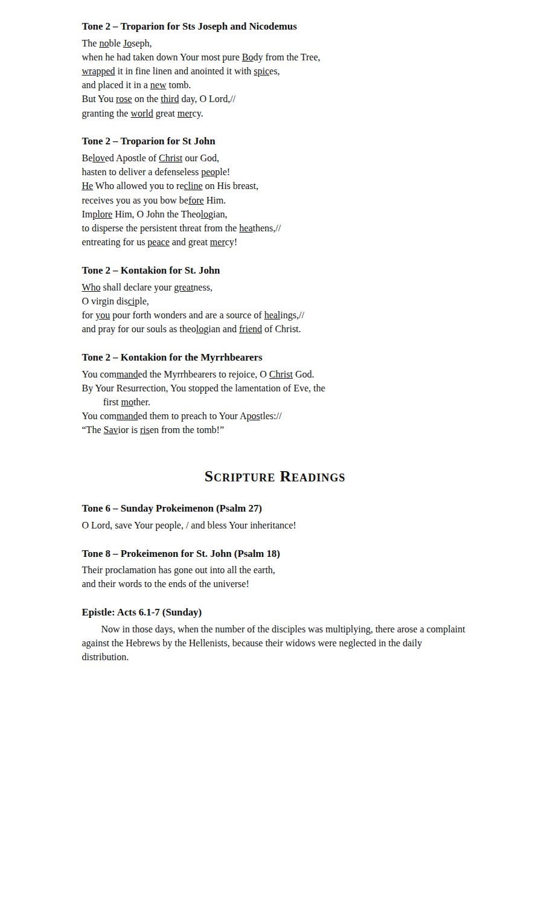Tone 2 – Troparion for Sts Joseph and Nicodemus
The noble Joseph, when he had taken down Your most pure Body from the Tree, wrapped it in fine linen and anointed it with spices, and placed it in a new tomb. But You rose on the third day, O Lord,// granting the world great mercy.
Tone 2 – Troparion for St John
Beloved Apostle of Christ our God, hasten to deliver a defenseless people! He Who allowed you to recline on His breast, receives you as you bow before Him. Implore Him, O John the Theologian, to disperse the persistent threat from the heathens,// entreating for us peace and great mercy!
Tone 2 – Kontakion for St. John
Who shall declare your greatness, O virgin disciple, for you pour forth wonders and are a source of healings,// and pray for our souls as theologian and friend of Christ.
Tone 2 – Kontakion for the Myrrhbearers
You commanded the Myrrhbearers to rejoice, O Christ God. By Your Resurrection, You stopped the lamentation of Eve, the first mother. You commanded them to preach to Your Apostles:// “The Savior is risen from the tomb!”
Scripture Readings
Tone 6 – Sunday Prokeimenon (Psalm 27)
O Lord, save Your people, / and bless Your inheritance!
Tone 8 – Prokeimenon for St. John (Psalm 18)
Their proclamation has gone out into all the earth, and their words to the ends of the universe!
Epistle: Acts 6.1-7 (Sunday)
Now in those days, when the number of the disciples was multiplying, there arose a complaint against the Hebrews by the Hellenists, because their widows were neglected in the daily distribution.